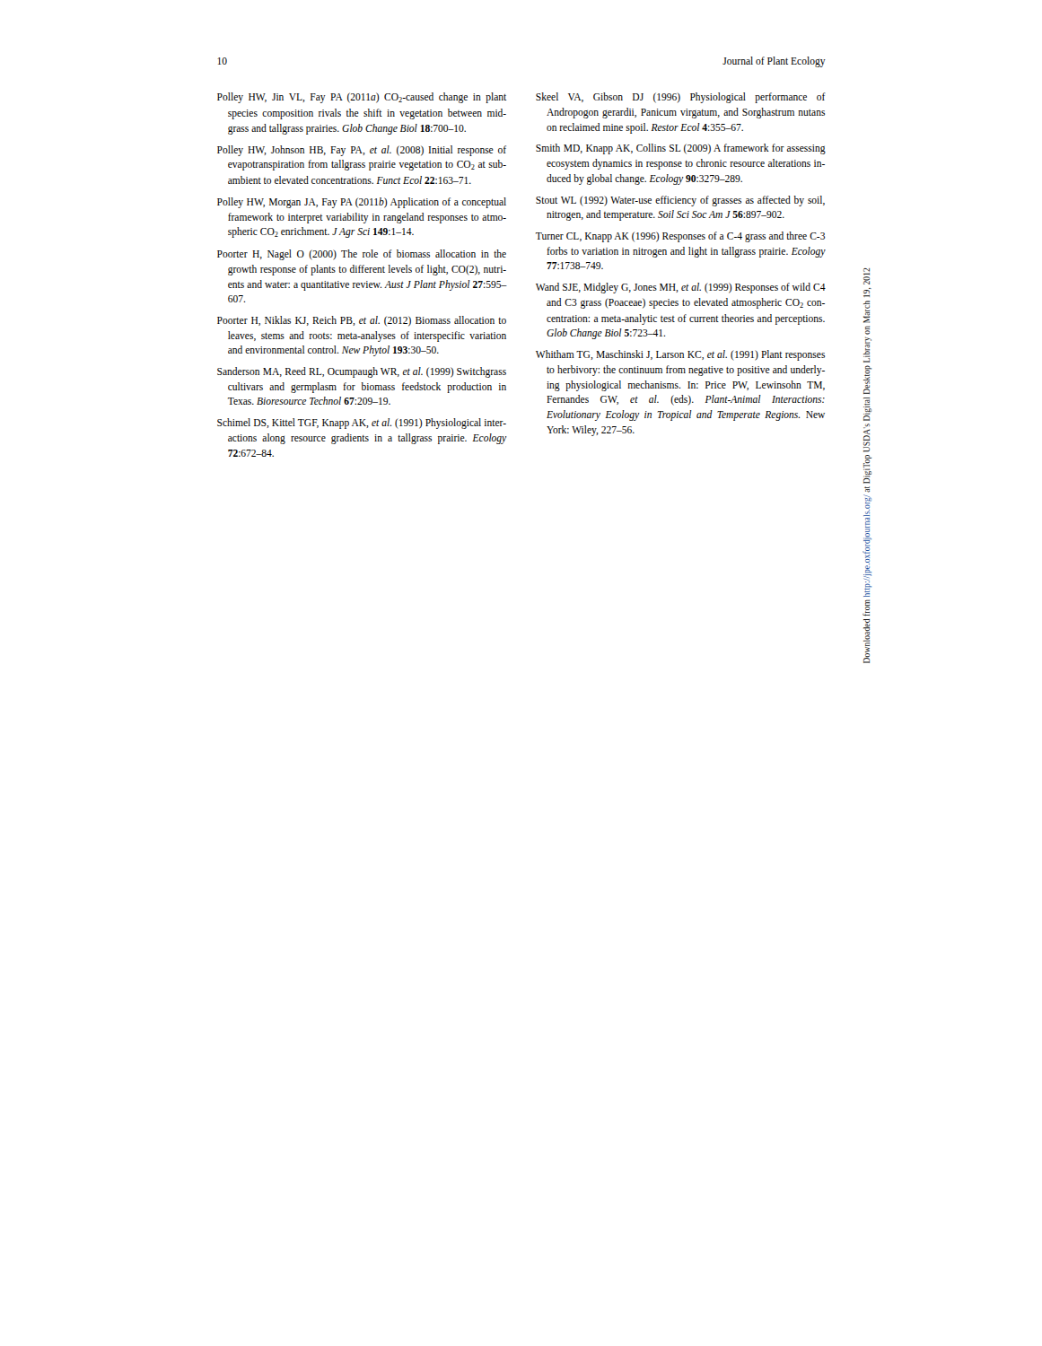10 Journal of Plant Ecology
Polley HW, Jin VL, Fay PA (2011a) CO2-caused change in plant species composition rivals the shift in vegetation between mid-grass and tallgrass prairies. Glob Change Biol 18:700–10.
Polley HW, Johnson HB, Fay PA, et al. (2008) Initial response of evapotranspiration from tallgrass prairie vegetation to CO2 at subambient to elevated concentrations. Funct Ecol 22:163–71.
Polley HW, Morgan JA, Fay PA (2011b) Application of a conceptual framework to interpret variability in rangeland responses to atmospheric CO2 enrichment. J Agr Sci 149:1–14.
Poorter H, Nagel O (2000) The role of biomass allocation in the growth response of plants to different levels of light, CO(2), nutrients and water: a quantitative review. Aust J Plant Physiol 27:595–607.
Poorter H, Niklas KJ, Reich PB, et al. (2012) Biomass allocation to leaves, stems and roots: meta-analyses of interspecific variation and environmental control. New Phytol 193:30–50.
Sanderson MA, Reed RL, Ocumpaugh WR, et al. (1999) Switchgrass cultivars and germplasm for biomass feedstock production in Texas. Bioresource Technol 67:209–19.
Schimel DS, Kittel TGF, Knapp AK, et al. (1991) Physiological interactions along resource gradients in a tallgrass prairie. Ecology 72:672–84.
Skeel VA, Gibson DJ (1996) Physiological performance of Andropogon gerardii, Panicum virgatum, and Sorghastrum nutans on reclaimed mine spoil. Restor Ecol 4:355–67.
Smith MD, Knapp AK, Collins SL (2009) A framework for assessing ecosystem dynamics in response to chronic resource alterations induced by global change. Ecology 90:3279–289.
Stout WL (1992) Water-use efficiency of grasses as affected by soil, nitrogen, and temperature. Soil Sci Soc Am J 56:897–902.
Turner CL, Knapp AK (1996) Responses of a C-4 grass and three C-3 forbs to variation in nitrogen and light in tallgrass prairie. Ecology 77:1738–749.
Wand SJE, Midgley G, Jones MH, et al. (1999) Responses of wild C4 and C3 grass (Poaceae) species to elevated atmospheric CO2 concentration: a meta-analytic test of current theories and perceptions. Glob Change Biol 5:723–41.
Whitham TG, Maschinski J, Larson KC, et al. (1991) Plant responses to herbivory: the continuum from negative to positive and underlying physiological mechanisms. In: Price PW, Lewinsohn TM, Fernandes GW, et al. (eds). Plant-Animal Interactions: Evolutionary Ecology in Tropical and Temperate Regions. New York: Wiley, 227–56.
Downloaded from http://jpe.oxfordjournals.org/ at DigiTop USDA's Digital Desktop Library on March 19, 2012